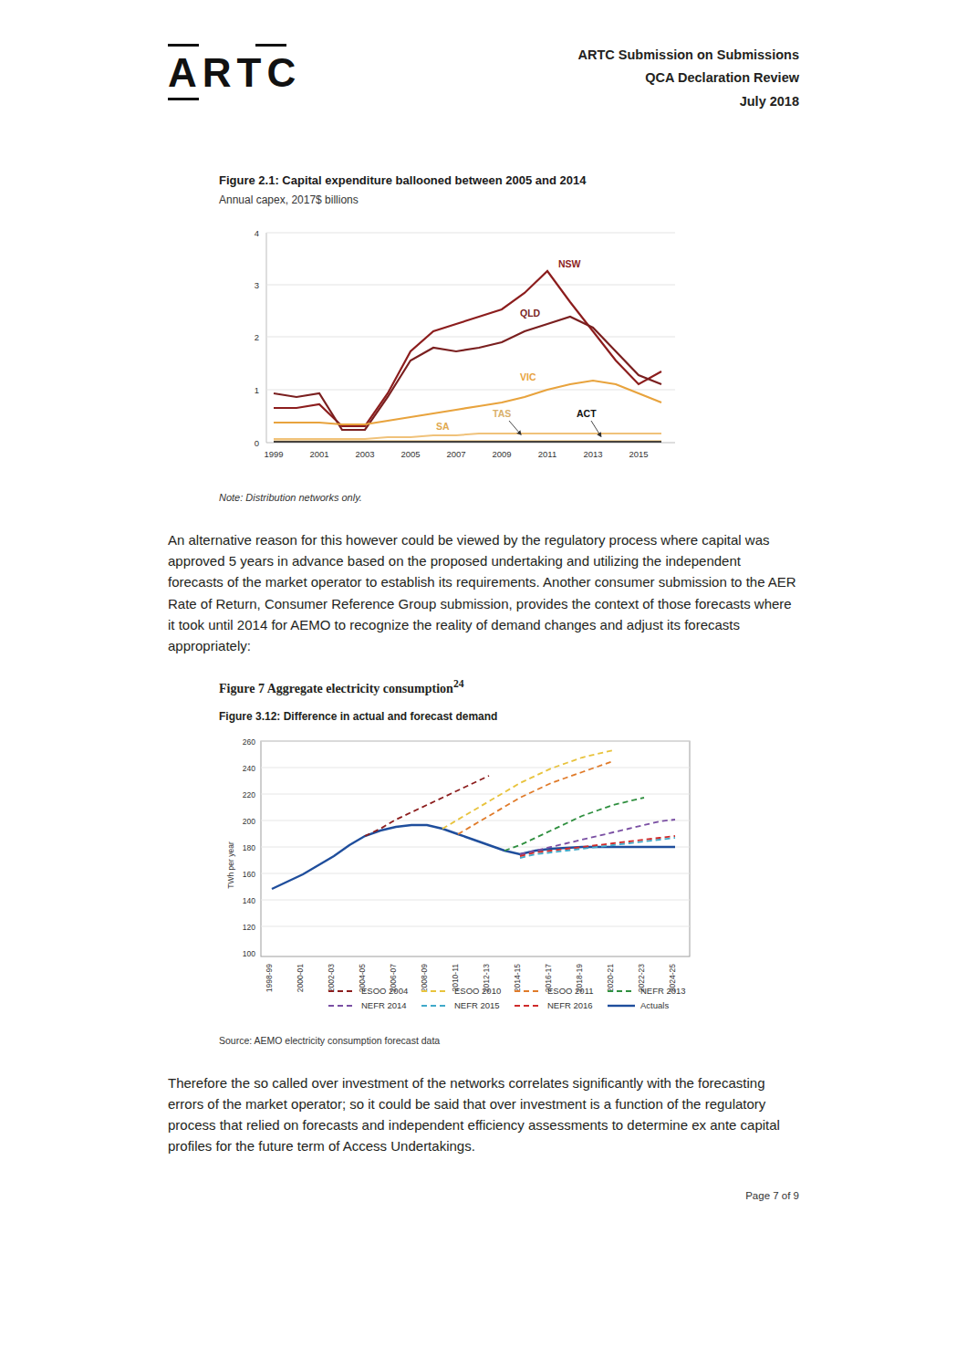ARTC
ARTC Submission on Submissions
QCA Declaration Review
July 2018
Figure 2.1: Capital expenditure ballooned between 2005 and 2014
Annual capex, 2017$ billions
4 3 2 1 0 1999 2001 2003 2005 2007 2009 2011 2013 2015 NSW QLD VIC SA TAS ACT
Note: Distribution networks only.
An alternative reason for this however could be viewed by the regulatory process where capital was approved 5 years in advance based on the proposed undertaking and utilizing the independent forecasts of the market operator to establish its requirements. Another consumer submission to the AER Rate of Return, Consumer Reference Group submission, provides the context of those forecasts where it took until 2014 for AEMO to recognize the reality of demand changes and adjust its forecasts appropriately:
Figure 7 Aggregate electricity consumption24
Figure 3.12: Difference in actual and forecast demand
260 240 220 200 180 160 140 120 100 TWh per year 1998-99 2000-01 2002-03 2004-05 2006-07 2008-09 2010-11 2012-13 2014-15 2016-17 2018-19 2020-21 2022-23 2024-25 ESOO 2004 ESOO 2010 ESOO 2011 NEFR 2013 NEFR 2014 NEFR 2015 NEFR 2016 Actuals
Source: AEMO electricity consumption forecast data
Therefore the so called over investment of the networks correlates significantly with the forecasting errors of the market operator; so it could be said that over investment is a function of the regulatory process that relied on forecasts and independent efficiency assessments to determine ex ante capital profiles for the future term of Access Undertakings.
Page 7 of 9